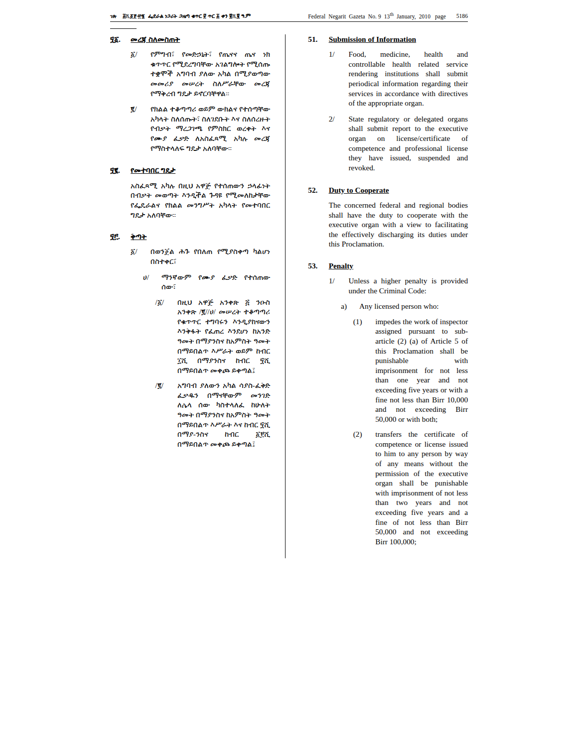ገጽ ፭ሺ፩፻፹፮ ፌደራል ነጋሪት ጋዜጣ ቁጥር ፱ ጥር ፭ ቀን ፪ሺ፪ ዓ.ም Federal Negarit Gazeta No. 9 13th January, 2010 page 5186
፶፩.
መረጃ ስለመስጠት
፩/
የምግብ፣ የመድኃኒት፣ የጤናና ጤና ነክ ቁጥጥር የሚደረግባቸው አገልግሎት የሚሰጡ ተቋሞች አግባብ ያለው አካል በሚያወጣው መመሪያ መሠረት ስለሥራቸው መረጃ የማቅረብ ግዴታ ይኖርባቸዋል።
፪/
የክልል ተቆጣጣሪ ወይም ውክልና የተሰጣቸው አካላት ስለሰጡት፣ ስለገደቡት እና ስለሰረዙት የብቃት ማረጋገጫ የምስክር ወረቀት እና የሙያ ፈቃድ ለአስፈጻሚ አካሉ መረጃ የማስተላለፍ ግዴታ አለባቸው።
፶፪.
የመተባበር ግዴታ
አስፈጻሚ አካሉ በዚህ አዋጅ የተሰጠውን ኃላፊነት በብቃት መወጣት እንዲችል ጉዳዩ የሚመለከታቸው የፌዴራልና የክልል መንግሥት አካላት የመተባበር ግዴታ አለባቸው።
፶፫.
ቅጣት
፩/
በወንጀል ሕጉ የበለጠ የሚያስቀጣ ካልሆነ በስተቀር፣
ሀ/
ማንኛውም የሙያ ፈቃድ የተሰጠው ሰው፣
/፩/
በዚህ አዋጅ አንቀጽ ፭ ንዑስ አንቀጽ /፪//ሀ/ መሠረት ተቆጣጣሪ የቁጥጥር ተግባሩን እንዲያከናውን እንቅፋት የፈጠረ እንደሆነ ከአንድ ዓመት በማያንስና ከአምስት ዓመት በማይበልጥ እሥራት ወይም ከብር ፲ሺ በማያንስና ከብር ፶ሺ በማይበልጥ መቀጮ ይቀጣል፤
/፪/
አግባብ ያለውን አካል ሳያስ-ፈቅድ ፈቃዱን በማናቸውም መንገድ ለሌላ ሰው ካስተላለፈ ከሁለት ዓመት በማያንስና ከአምስት ዓመት በማይበልጥ እሥራት እና ከብር ፶ሺ በማያ-ንስና ከብር ፩፻ሺ በማይበልጥ መቀጮ ይቀጣል፤
51.
Submission of Information
1/
Food, medicine, health and controllable health related service rendering institutions shall submit periodical information regarding their services in accordance with directives of the appropriate organ.
2/
State regulatory or delegated organs shall submit report to the executive organ on license/certificate of competence and professional license they have issued, suspended and revoked.
52.
Duty to Cooperate
The concerned federal and regional bodies shall have the duty to cooperate with the executive organ with a view to facilitating the effectively discharging its duties under this Proclamation.
53.
Penalty
1/
Unless a higher penalty is provided under the Criminal Code:
a)
Any licensed person who:
(1)
impedes the work of inspector assigned pursuant to sub-article (2) (a) of Article 5 of this Proclamation shall be punishable with imprisonment for not less than one year and not exceeding five years or with a fine not less than Birr 10,000 and not exceeding Birr 50,000 or with both;
(2)
transfers the certificate of competence or license issued to him to any person by way of any means without the permission of the executive organ shall be punishable with imprisonment of not less than two years and not exceeding five years and a fine of not less than Birr 50,000 and not exceeding Birr 100,000;